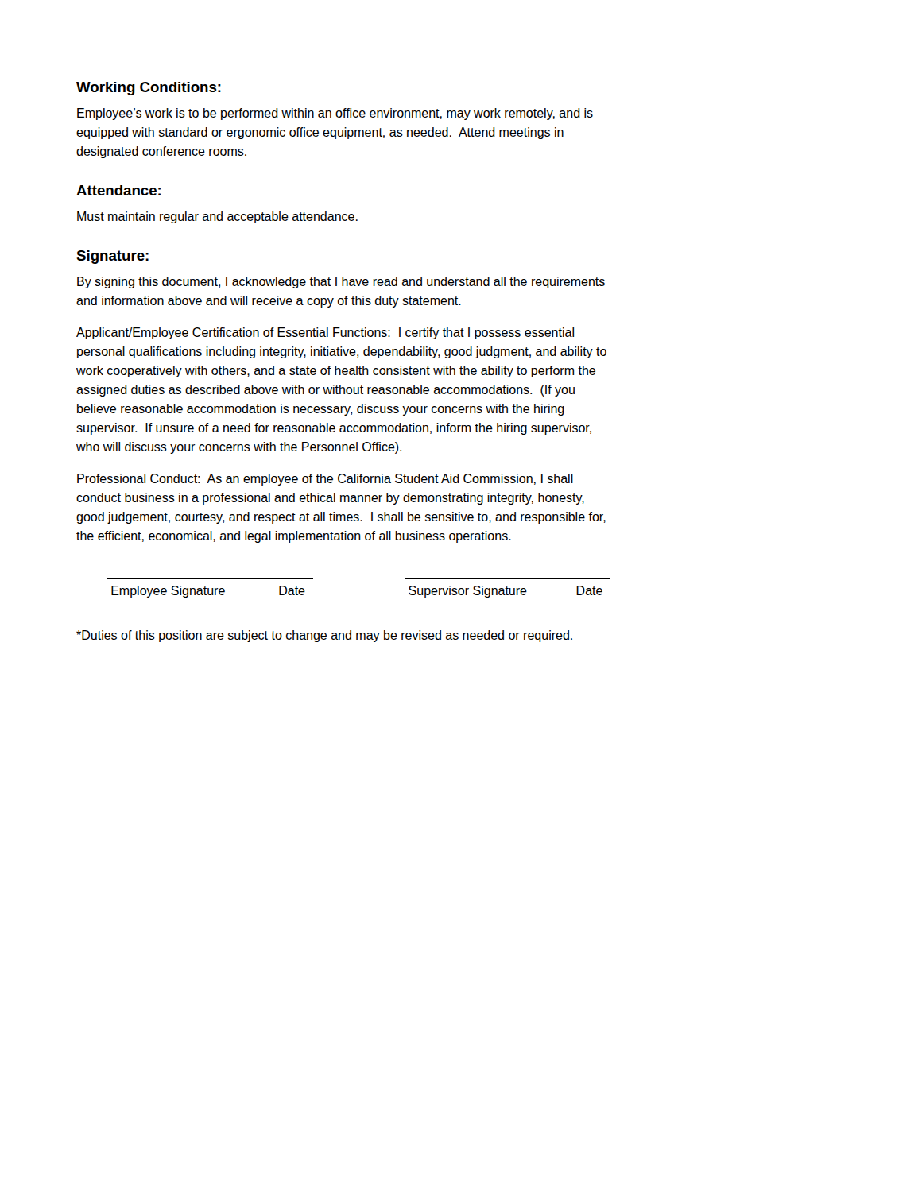Working Conditions:
Employee’s work is to be performed within an office environment, may work remotely, and is equipped with standard or ergonomic office equipment, as needed. Attend meetings in designated conference rooms.
Attendance:
Must maintain regular and acceptable attendance.
Signature:
By signing this document, I acknowledge that I have read and understand all the requirements and information above and will receive a copy of this duty statement.
Applicant/Employee Certification of Essential Functions: I certify that I possess essential personal qualifications including integrity, initiative, dependability, good judgment, and ability to work cooperatively with others, and a state of health consistent with the ability to perform the assigned duties as described above with or without reasonable accommodations. (If you believe reasonable accommodation is necessary, discuss your concerns with the hiring supervisor. If unsure of a need for reasonable accommodation, inform the hiring supervisor, who will discuss your concerns with the Personnel Office).
Professional Conduct: As an employee of the California Student Aid Commission, I shall conduct business in a professional and ethical manner by demonstrating integrity, honesty, good judgement, courtesy, and respect at all times. I shall be sensitive to, and responsible for, the efficient, economical, and legal implementation of all business operations.
Employee Signature Date
Supervisor Signature Date
*Duties of this position are subject to change and may be revised as needed or required.